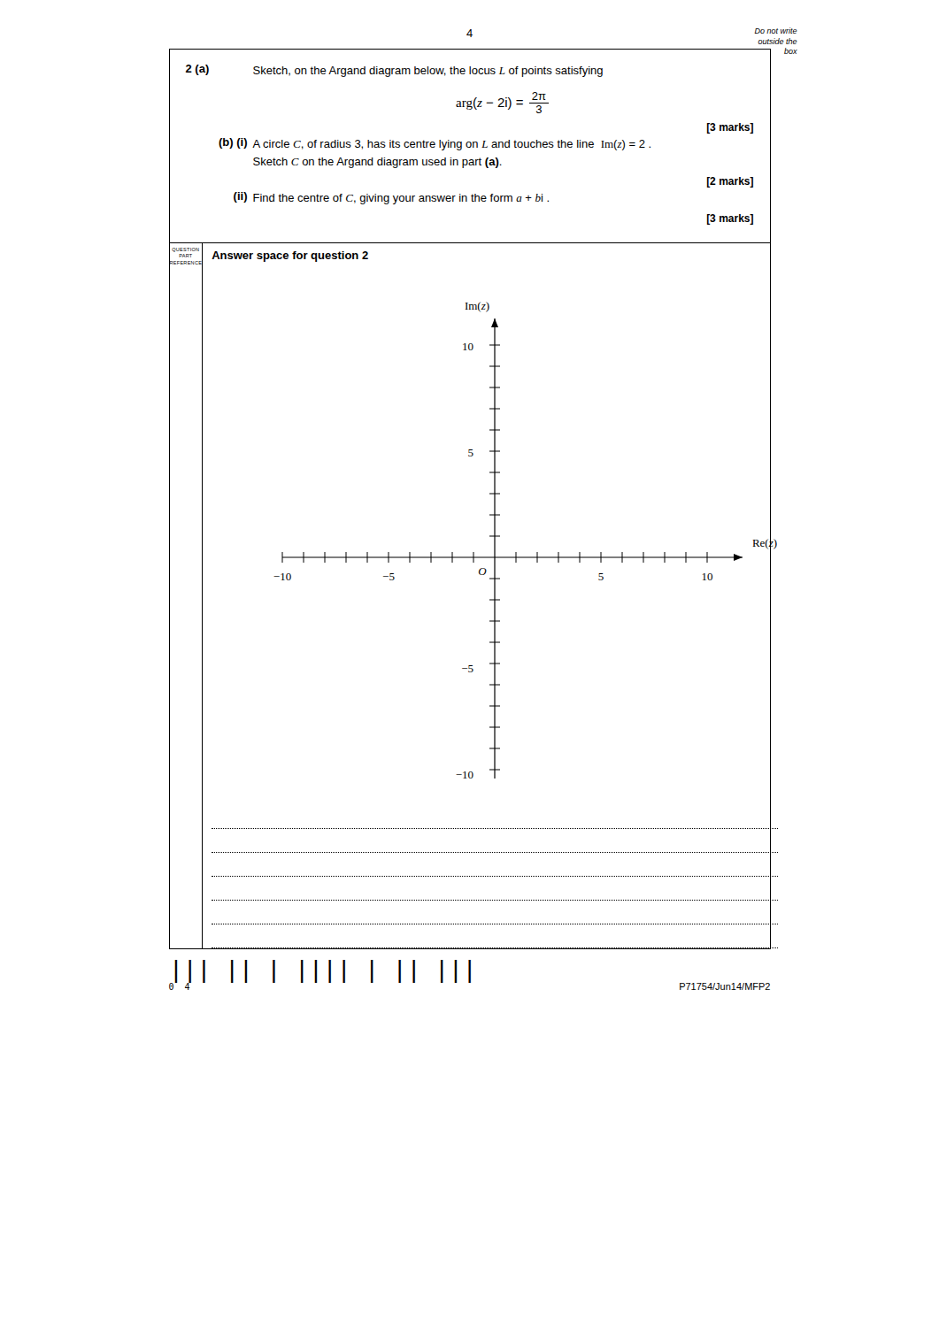Do not write
outside the
box
4
| 2 (a) | Sketch, on the Argand diagram below, the locus L of points satisfying arg ( z − 2i) = 2π 3 [3 marks] |
| (b) (i) | A circle C , of radius 3, has its centre lying on L and touches the line Im ( z ) = 2 . Sketch C on the Argand diagram used in part (a) . [2 marks] |
| (ii) | Find the centre of C , giving your answer in the form a + b i . [3 marks] |
QUESTION
PART
REFERENCE
Answer space for question 2
Im(z) Re(z) 10 5 −5 −10 −10 −5 5 10 O
||| || | |||| | || |||
0 4
P71754/Jun14/MFP2